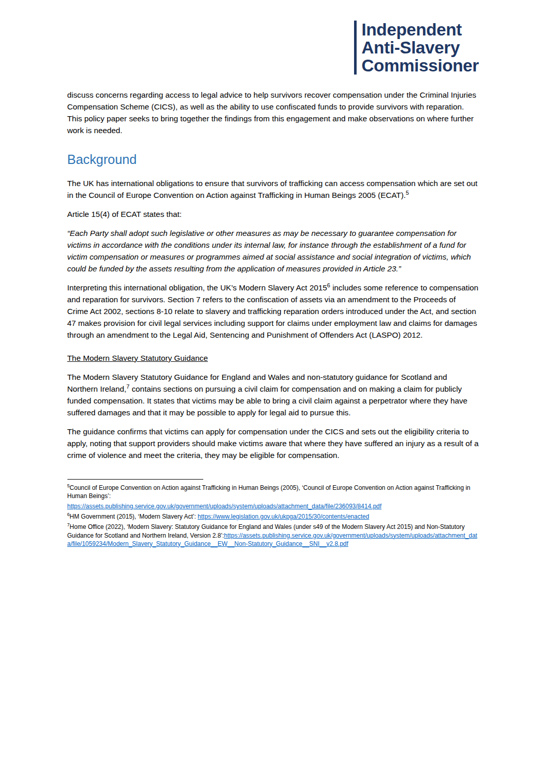Independent
Anti-Slavery
Commissioner
discuss concerns regarding access to legal advice to help survivors recover compensation under the Criminal Injuries Compensation Scheme (CICS), as well as the ability to use confiscated funds to provide survivors with reparation. This policy paper seeks to bring together the findings from this engagement and make observations on where further work is needed.
Background
The UK has international obligations to ensure that survivors of trafficking can access compensation which are set out in the Council of Europe Convention on Action against Trafficking in Human Beings 2005 (ECAT).5
Article 15(4) of ECAT states that:
“Each Party shall adopt such legislative or other measures as may be necessary to guarantee compensation for victims in accordance with the conditions under its internal law, for instance through the establishment of a fund for victim compensation or measures or programmes aimed at social assistance and social integration of victims, which could be funded by the assets resulting from the application of measures provided in Article 23.”
Interpreting this international obligation, the UK’s Modern Slavery Act 20156 includes some reference to compensation and reparation for survivors. Section 7 refers to the confiscation of assets via an amendment to the Proceeds of Crime Act 2002, sections 8-10 relate to slavery and trafficking reparation orders introduced under the Act, and section 47 makes provision for civil legal services including support for claims under employment law and claims for damages through an amendment to the Legal Aid, Sentencing and Punishment of Offenders Act (LASPO) 2012.
The Modern Slavery Statutory Guidance
The Modern Slavery Statutory Guidance for England and Wales and non-statutory guidance for Scotland and Northern Ireland,7 contains sections on pursuing a civil claim for compensation and on making a claim for publicly funded compensation. It states that victims may be able to bring a civil claim against a perpetrator where they have suffered damages and that it may be possible to apply for legal aid to pursue this.
The guidance confirms that victims can apply for compensation under the CICS and sets out the eligibility criteria to apply, noting that support providers should make victims aware that where they have suffered an injury as a result of a crime of violence and meet the criteria, they may be eligible for compensation.
5Council of Europe Convention on Action against Trafficking in Human Beings (2005), ‘Council of Europe Convention on Action against Trafficking in Human Beings’:
https://assets.publishing.service.gov.uk/government/uploads/system/uploads/attachment_data/file/236093/8414.pdf
6HM Government (2015), ‘Modern Slavery Act’: https://www.legislation.gov.uk/ukpga/2015/30/contents/enacted
7Home Office (2022), ‘Modern Slavery: Statutory Guidance for England and Wales (under s49 of the Modern Slavery Act 2015) and Non-Statutory Guidance for Scotland and Northern Ireland, Version 2.8’:https://assets.publishing.service.gov.uk/government/uploads/system/uploads/attachment_data/file/1059234/Modern_Slavery_Statutory_Guidance__EW__Non-Statutory_Guidance__SNI__v2.8.pdf